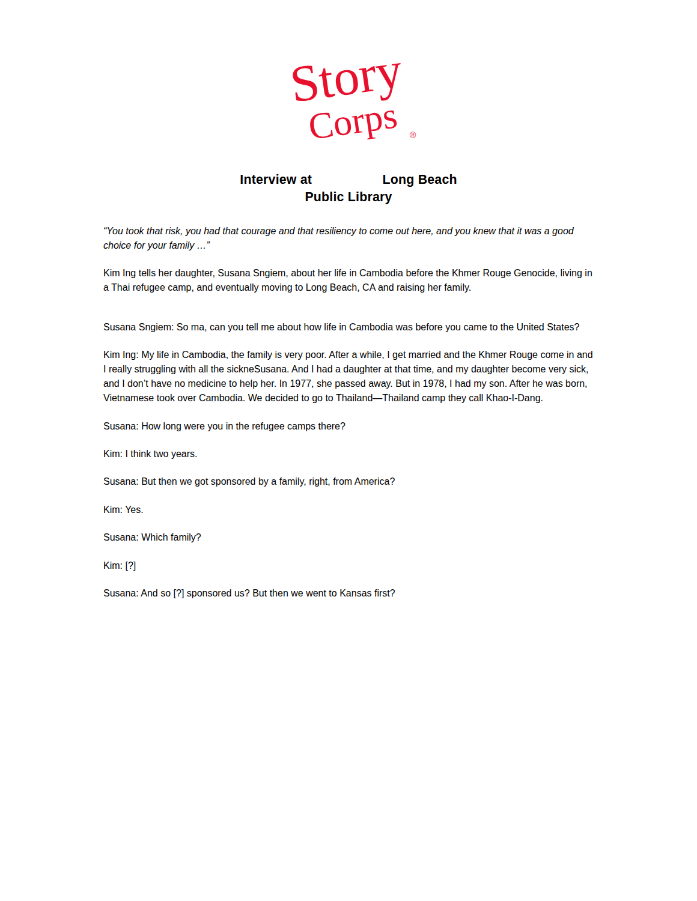Story Corps ®
Interview at Long Beach
Public Library
“You took that risk, you had that courage and that resiliency to come out here, and you knew that it was a good choice for your family …”
Kim Ing tells her daughter, Susana Sngiem, about her life in Cambodia before the Khmer Rouge Genocide, living in a Thai refugee camp, and eventually moving to Long Beach, CA and raising her family.
Susana Sngiem: So ma, can you tell me about how life in Cambodia was before you came to the United States?
Kim Ing: My life in Cambodia, the family is very poor. After a while, I get married and the Khmer Rouge come in and I really struggling with all the sickneSusana. And I had a daughter at that time, and my daughter become very sick, and I don’t have no medicine to help her. In 1977, she passed away. But in 1978, I had my son. After he was born, Vietnamese took over Cambodia. We decided to go to Thailand—Thailand camp they call Khao-I-Dang.
Susana: How long were you in the refugee camps there?
Kim: I think two years.
Susana: But then we got sponsored by a family, right, from America?
Kim: Yes.
Susana: Which family?
Kim: [?]
Susana: And so [?] sponsored us? But then we went to Kansas first?